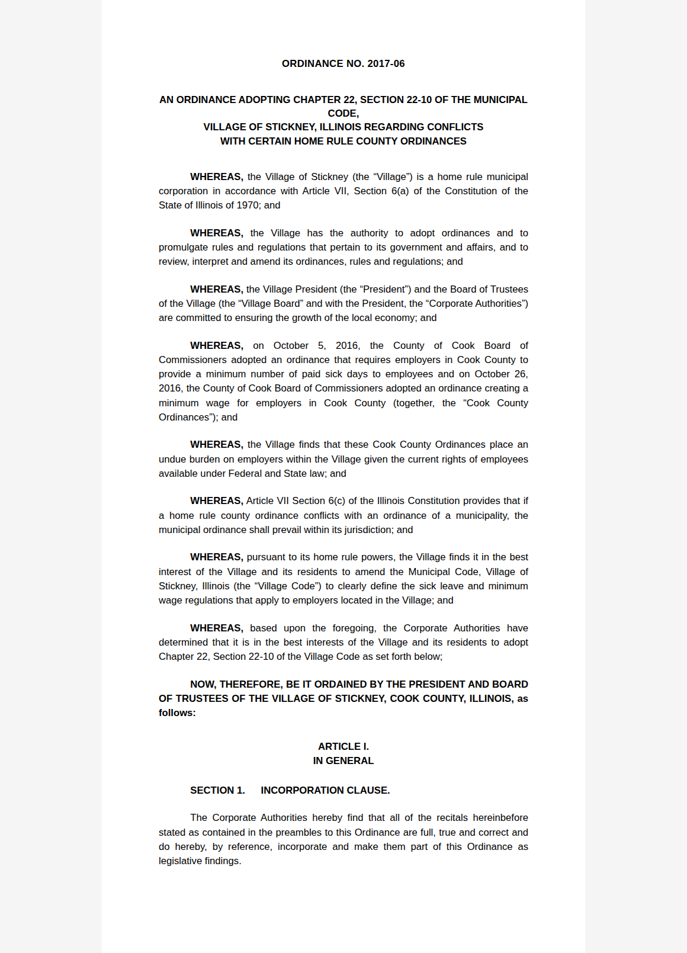ORDINANCE NO. 2017-06
AN ORDINANCE ADOPTING CHAPTER 22, SECTION 22-10 OF THE MUNICIPAL CODE,
VILLAGE OF STICKNEY, ILLINOIS REGARDING CONFLICTS
WITH CERTAIN HOME RULE COUNTY ORDINANCES
WHEREAS, the Village of Stickney (the “Village”) is a home rule municipal corporation in accordance with Article VII, Section 6(a) of the Constitution of the State of Illinois of 1970; and
WHEREAS, the Village has the authority to adopt ordinances and to promulgate rules and regulations that pertain to its government and affairs, and to review, interpret and amend its ordinances, rules and regulations; and
WHEREAS, the Village President (the “President”) and the Board of Trustees of the Village (the “Village Board” and with the President, the “Corporate Authorities”) are committed to ensuring the growth of the local economy; and
WHEREAS, on October 5, 2016, the County of Cook Board of Commissioners adopted an ordinance that requires employers in Cook County to provide a minimum number of paid sick days to employees and on October 26, 2016, the County of Cook Board of Commissioners adopted an ordinance creating a minimum wage for employers in Cook County (together, the “Cook County Ordinances”); and
WHEREAS, the Village finds that these Cook County Ordinances place an undue burden on employers within the Village given the current rights of employees available under Federal and State law; and
WHEREAS, Article VII Section 6(c) of the Illinois Constitution provides that if a home rule county ordinance conflicts with an ordinance of a municipality, the municipal ordinance shall prevail within its jurisdiction; and
WHEREAS, pursuant to its home rule powers, the Village finds it in the best interest of the Village and its residents to amend the Municipal Code, Village of Stickney, Illinois (the “Village Code”) to clearly define the sick leave and minimum wage regulations that apply to employers located in the Village; and
WHEREAS, based upon the foregoing, the Corporate Authorities have determined that it is in the best interests of the Village and its residents to adopt Chapter 22, Section 22-10 of the Village Code as set forth below;
NOW, THEREFORE, BE IT ORDAINED BY THE PRESIDENT AND BOARD OF TRUSTEES OF THE VILLAGE OF STICKNEY, COOK COUNTY, ILLINOIS, as follows:
ARTICLE I.
IN GENERAL
SECTION 1. INCORPORATION CLAUSE.
The Corporate Authorities hereby find that all of the recitals hereinbefore stated as contained in the preambles to this Ordinance are full, true and correct and do hereby, by reference, incorporate and make them part of this Ordinance as legislative findings.